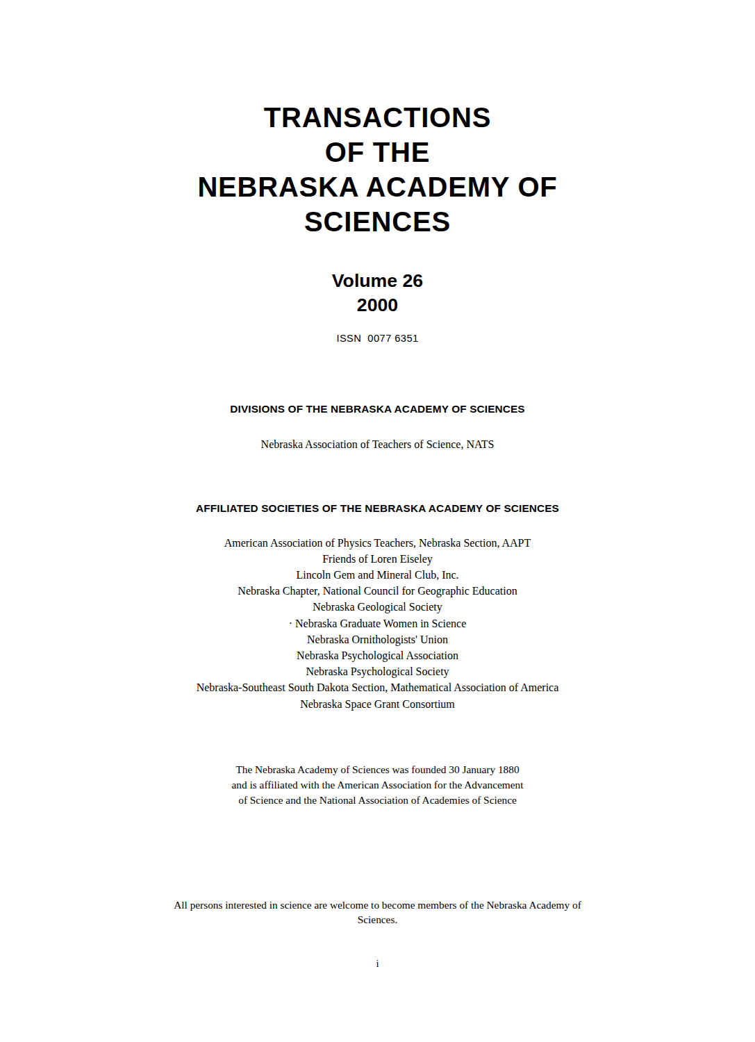TRANSACTIONS
OF THE
NEBRASKA ACADEMY OF SCIENCES
Volume 26
2000
ISSN 0077 6351
DIVISIONS OF THE NEBRASKA ACADEMY OF SCIENCES
Nebraska Association of Teachers of Science, NATS
AFFILIATED SOCIETIES OF THE NEBRASKA ACADEMY OF SCIENCES
American Association of Physics Teachers, Nebraska Section, AAPT
Friends of Loren Eiseley
Lincoln Gem and Mineral Club, Inc.
Nebraska Chapter, National Council for Geographic Education
Nebraska Geological Society
· Nebraska Graduate Women in Science
Nebraska Ornithologists' Union
Nebraska Psychological Association
Nebraska Psychological Society
Nebraska-Southeast South Dakota Section, Mathematical Association of America
Nebraska Space Grant Consortium
The Nebraska Academy of Sciences was founded 30 January 1880
and is affiliated with the American Association for the Advancement
of Science and the National Association of Academies of Science
All persons interested in science are welcome to become members of the Nebraska Academy of Sciences.
i